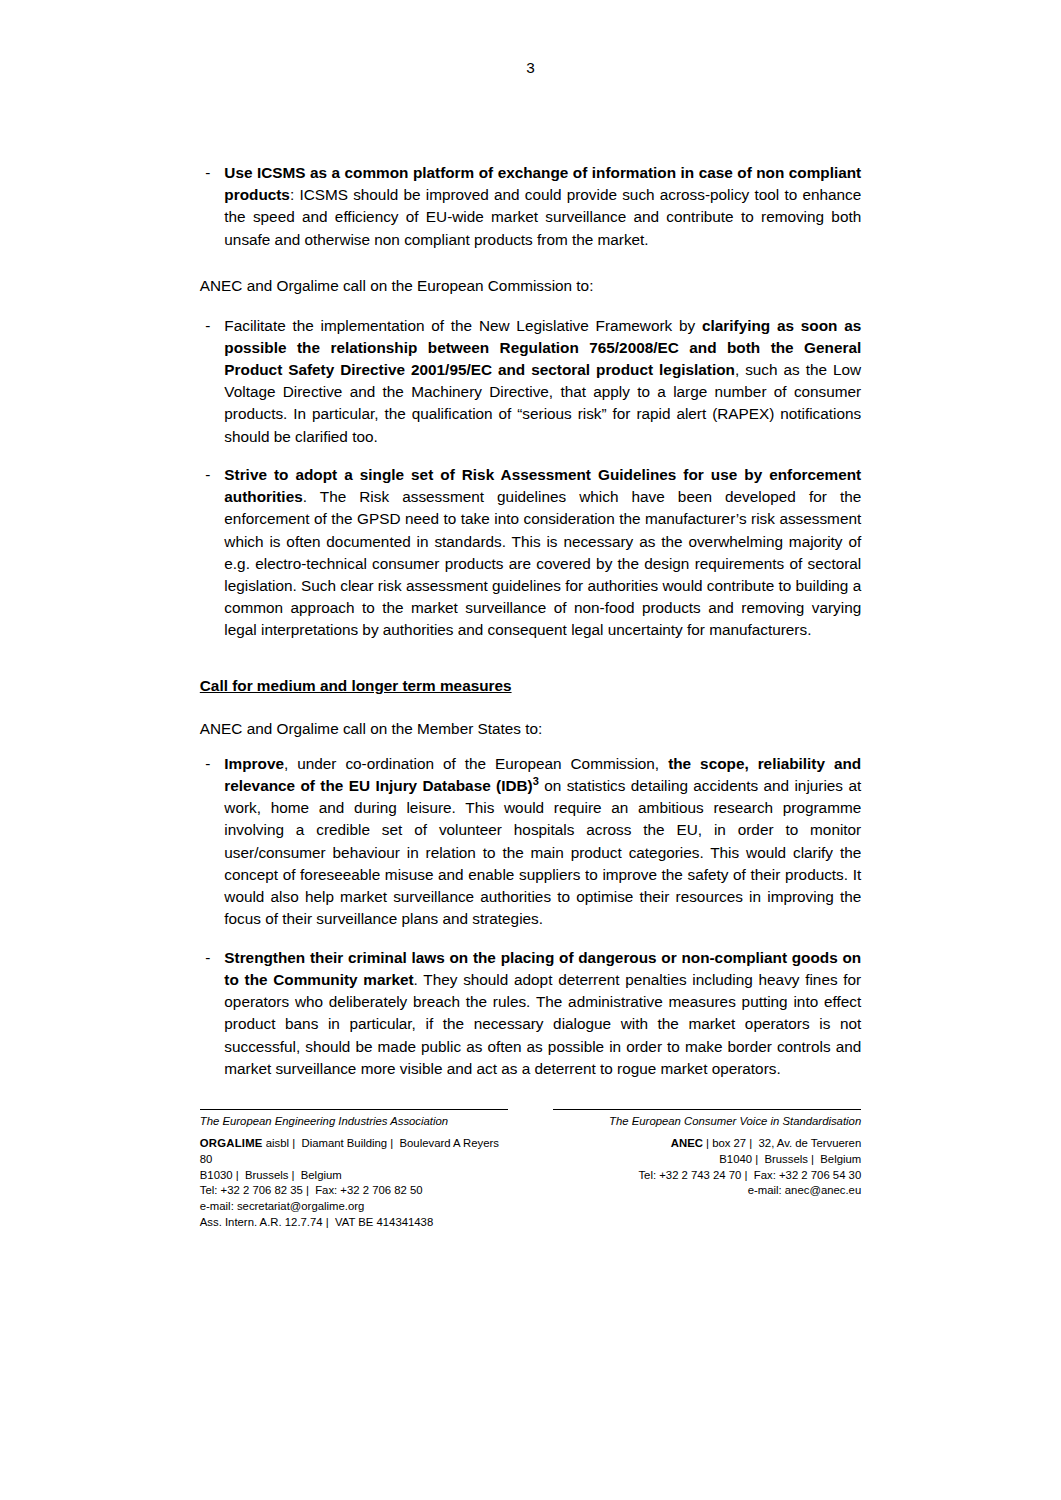3
Use ICSMS as a common platform of exchange of information in case of non compliant products: ICSMS should be improved and could provide such across-policy tool to enhance the speed and efficiency of EU-wide market surveillance and contribute to removing both unsafe and otherwise non compliant products from the market.
ANEC and Orgalime call on the European Commission to:
Facilitate the implementation of the New Legislative Framework by clarifying as soon as possible the relationship between Regulation 765/2008/EC and both the General Product Safety Directive 2001/95/EC and sectoral product legislation, such as the Low Voltage Directive and the Machinery Directive, that apply to a large number of consumer products. In particular, the qualification of “serious risk” for rapid alert (RAPEX) notifications should be clarified too.
Strive to adopt a single set of Risk Assessment Guidelines for use by enforcement authorities. The Risk assessment guidelines which have been developed for the enforcement of the GPSD need to take into consideration the manufacturer’s risk assessment which is often documented in standards. This is necessary as the overwhelming majority of e.g. electro-technical consumer products are covered by the design requirements of sectoral legislation. Such clear risk assessment guidelines for authorities would contribute to building a common approach to the market surveillance of non-food products and removing varying legal interpretations by authorities and consequent legal uncertainty for manufacturers.
Call for medium and longer term measures
ANEC and Orgalime call on the Member States to:
Improve, under co-ordination of the European Commission, the scope, reliability and relevance of the EU Injury Database (IDB)3 on statistics detailing accidents and injuries at work, home and during leisure. This would require an ambitious research programme involving a credible set of volunteer hospitals across the EU, in order to monitor user/consumer behaviour in relation to the main product categories. This would clarify the concept of foreseeable misuse and enable suppliers to improve the safety of their products. It would also help market surveillance authorities to optimise their resources in improving the focus of their surveillance plans and strategies.
Strengthen their criminal laws on the placing of dangerous or non-compliant goods on to the Community market. They should adopt deterrent penalties including heavy fines for operators who deliberately breach the rules. The administrative measures putting into effect product bans in particular, if the necessary dialogue with the market operators is not successful, should be made public as often as possible in order to make border controls and market surveillance more visible and act as a deterrent to rogue market operators.
The European Engineering Industries Association
ORGALIME aisbl | Diamant Building | Boulevard A Reyers 80
B1030 | Brussels | Belgium
Tel: +32 2 706 82 35 | Fax: +32 2 706 82 50
e-mail: secretariat@orgalime.org
Ass. Intern. A.R. 12.7.74 | VAT BE 414341438
The European Consumer Voice in Standardisation
ANEC | box 27 | 32, Av. de Tervueren
B1040 | Brussels | Belgium
Tel: +32 2 743 24 70 | Fax: +32 2 706 54 30
e-mail: anec@anec.eu